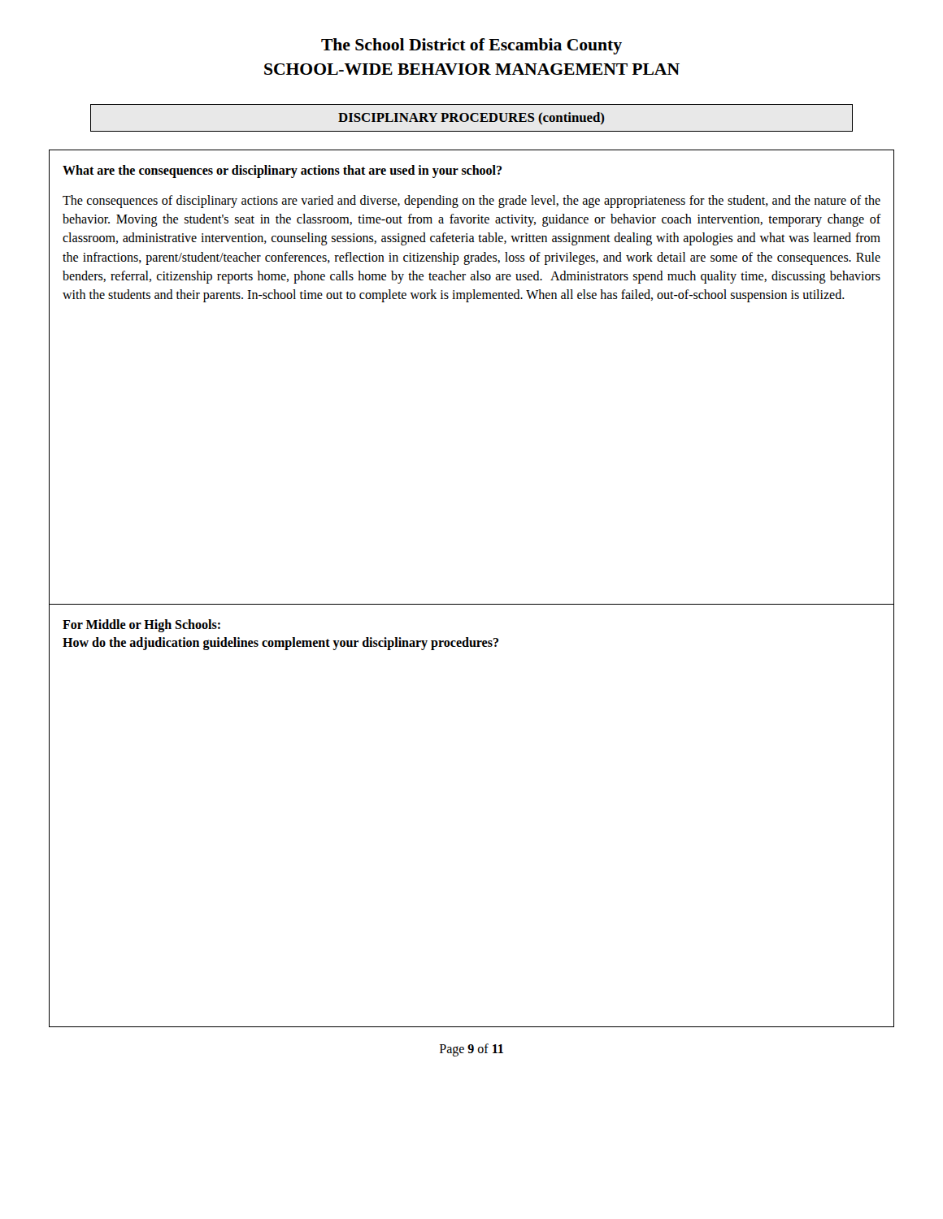The School District of Escambia County
SCHOOL-WIDE BEHAVIOR MANAGEMENT PLAN
DISCIPLINARY PROCEDURES (continued)
What are the consequences or disciplinary actions that are used in your school?
The consequences of disciplinary actions are varied and diverse, depending on the grade level, the age appropriateness for the student, and the nature of the behavior. Moving the student's seat in the classroom, time-out from a favorite activity, guidance or behavior coach intervention, temporary change of classroom, administrative intervention, counseling sessions, assigned cafeteria table, written assignment dealing with apologies and what was learned from the infractions, parent/student/teacher conferences, reflection in citizenship grades, loss of privileges, and work detail are some of the consequences. Rule benders, referral, citizenship reports home, phone calls home by the teacher also are used. Administrators spend much quality time, discussing behaviors with the students and their parents. In-school time out to complete work is implemented. When all else has failed, out-of-school suspension is utilized.
For Middle or High Schools:
How do the adjudication guidelines complement your disciplinary procedures?
Page 9 of 11